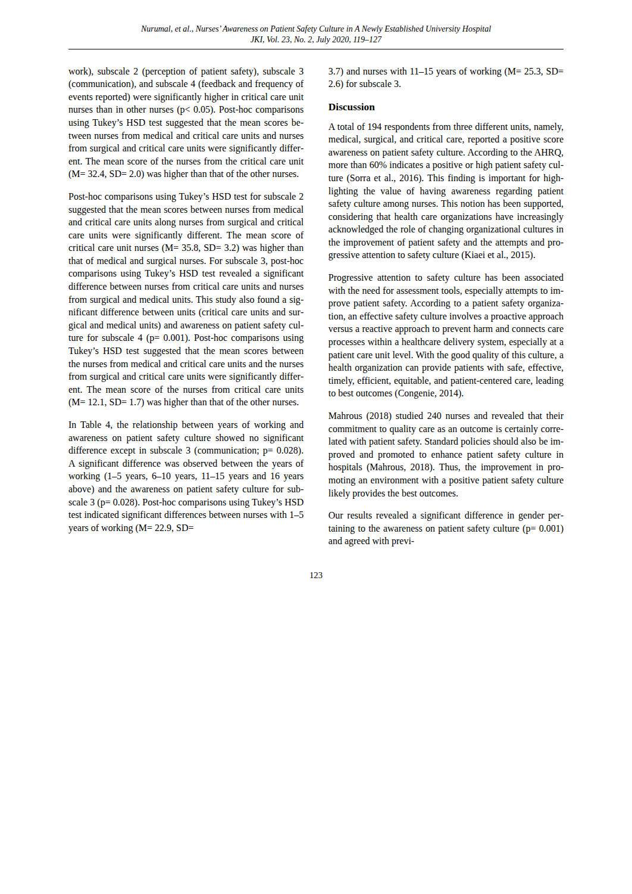Nurumal, et al., Nurses’ Awareness on Patient Safety Culture in A Newly Established University Hospital
JKI, Vol. 23, No. 2, July 2020, 119–127
work), subscale 2 (perception of patient safety), subscale 3 (communication), and subscale 4 (feedback and frequency of events reported) were significantly higher in critical care unit nurses than in other nurses (p< 0.05). Post-hoc comparisons using Tukey’s HSD test suggested that the mean scores between nurses from medical and critical care units and nurses from surgical and critical care units were significantly different. The mean score of the nurses from the critical care unit (M= 32.4, SD= 2.0) was higher than that of the other nurses.
Post-hoc comparisons using Tukey’s HSD test for subscale 2 suggested that the mean scores between nurses from medical and critical care units along nurses from surgical and critical care units were significantly different. The mean score of critical care unit nurses (M= 35.8, SD= 3.2) was higher than that of medical and surgical nurses. For subscale 3, post-hoc comparisons using Tukey’s HSD test revealed a significant difference between nurses from critical care units and nurses from surgical and medical units. This study also found a significant difference between units (critical care units and surgical and medical units) and awareness on patient safety culture for subscale 4 (p= 0.001). Post-hoc comparisons using Tukey’s HSD test suggested that the mean scores between the nurses from medical and critical care units and the nurses from surgical and critical care units were significantly different. The mean score of the nurses from critical care units (M= 12.1, SD= 1.7) was higher than that of the other nurses.
In Table 4, the relationship between years of working and awareness on patient safety culture showed no significant difference except in subscale 3 (communication; p= 0.028). A significant difference was observed between the years of working (1–5 years, 6–10 years, 11–15 years and 16 years above) and the awareness on patient safety culture for subscale 3 (p= 0.028). Post-hoc comparisons using Tukey’s HSD test indicated significant differences between nurses with 1–5 years of working (M= 22.9, SD=
3.7) and nurses with 11–15 years of working (M= 25.3, SD= 2.6) for subscale 3.
Discussion
A total of 194 respondents from three different units, namely, medical, surgical, and critical care, reported a positive score awareness on patient safety culture. According to the AHRQ, more than 60% indicates a positive or high patient safety culture (Sorra et al., 2016). This finding is important for highlighting the value of having awareness regarding patient safety culture among nurses. This notion has been supported, considering that health care organizations have increasingly acknowledged the role of changing organizational cultures in the improvement of patient safety and the attempts and progressive attention to safety culture (Kiaei et al., 2015).
Progressive attention to safety culture has been associated with the need for assessment tools, especially attempts to improve patient safety. According to a patient safety organization, an effective safety culture involves a proactive approach versus a reactive approach to prevent harm and connects care processes within a healthcare delivery system, especially at a patient care unit level. With the good quality of this culture, a health organization can provide patients with safe, effective, timely, efficient, equitable, and patient-centered care, leading to best outcomes (Congenie, 2014).
Mahrous (2018) studied 240 nurses and revealed that their commitment to quality care as an outcome is certainly correlated with patient safety. Standard policies should also be improved and promoted to enhance patient safety culture in hospitals (Mahrous, 2018). Thus, the improvement in promoting an environment with a positive patient safety culture likely provides the best outcomes.
Our results revealed a significant difference in gender pertaining to the awareness on patient safety culture (p= 0.001) and agreed with previ-
123